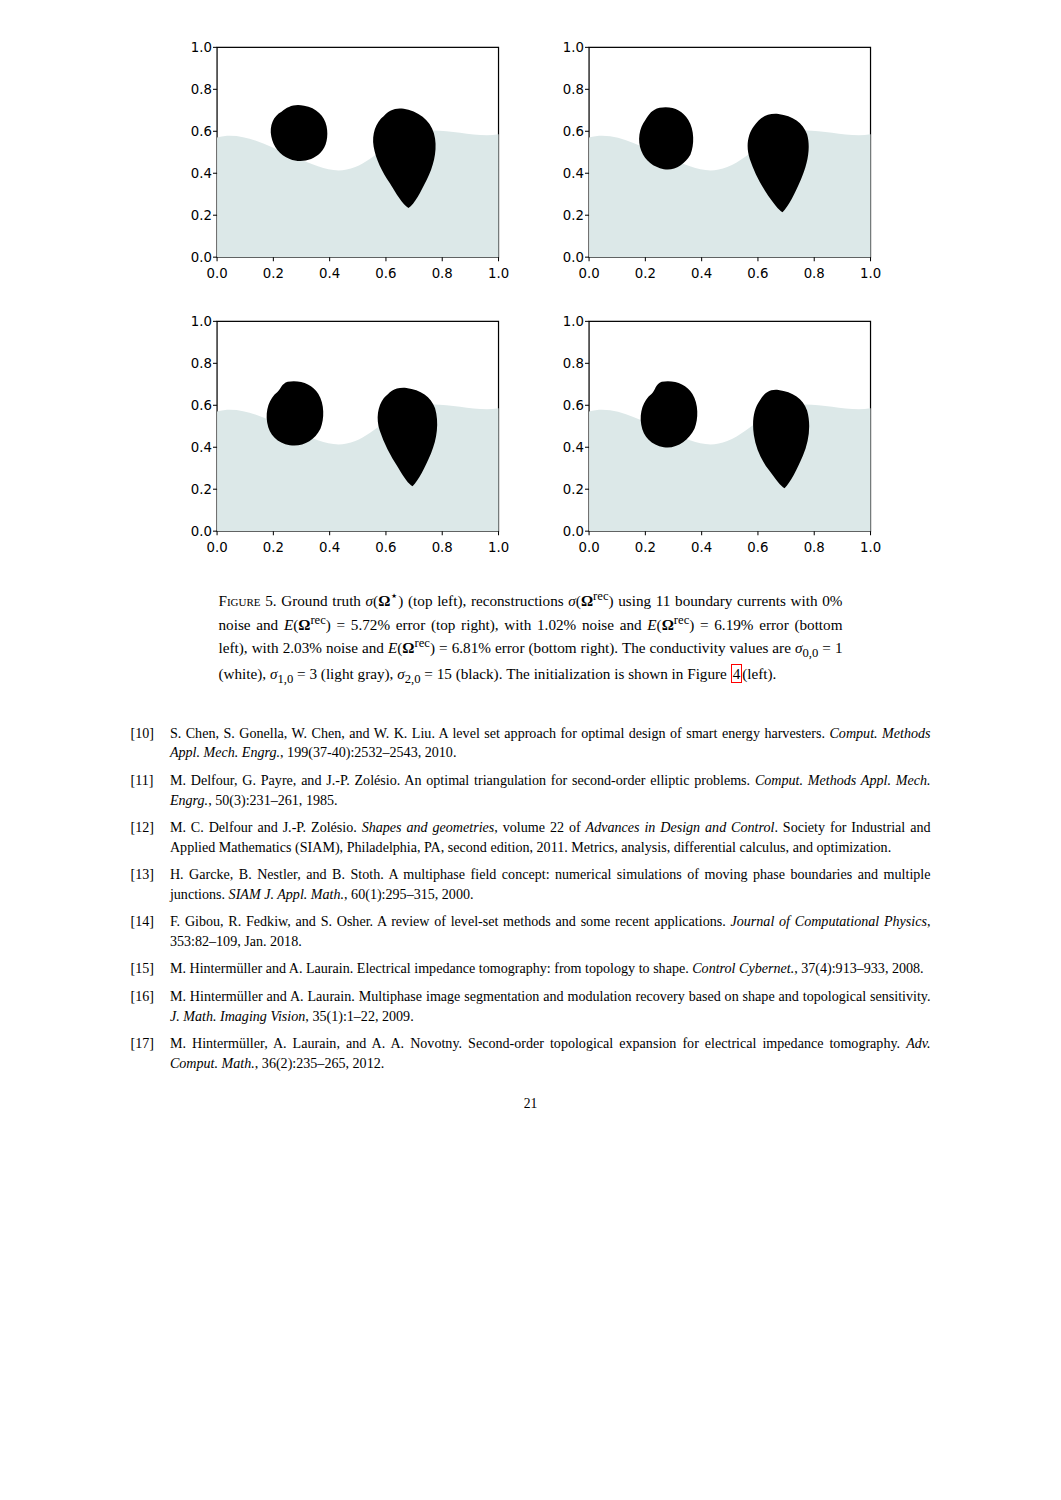1.0 0.8 0.6 0.4 0.2 0.0 0.0 0.2 0.4 0.6 0.8 1.0
1.0 0.8 0.6 0.4 0.2 0.0 0.0 0.2 0.4 0.6 0.8 1.0
1.0 0.8 0.6 0.4 0.2 0.0 0.0 0.2 0.4 0.6 0.8 1.0
1.0 0.8 0.6 0.4 0.2 0.0 0.0 0.2 0.4 0.6 0.8 1.0
Figure 5. Ground truth σ(Ω⋆) (top left), reconstructions σ(Ωrec) using 11 boundary currents with 0% noise and E(Ωrec) = 5.72% error (top right), with 1.02% noise and E(Ωrec) = 6.19% error (bottom left), with 2.03% noise and E(Ωrec) = 6.81% error (bottom right). The conductivity values are σ0,0 = 1 (white), σ1,0 = 3 (light gray), σ2,0 = 15 (black). The initialization is shown in Figure 4(left).
S. Chen, S. Gonella, W. Chen, and W. K. Liu. A level set approach for optimal design of smart energy harvesters. Comput. Methods Appl. Mech. Engrg., 199(37-40):2532–2543, 2010.
M. Delfour, G. Payre, and J.-P. Zolésio. An optimal triangulation for second-order elliptic problems. Comput. Methods Appl. Mech. Engrg., 50(3):231–261, 1985.
M. C. Delfour and J.-P. Zolésio. Shapes and geometries, volume 22 of Advances in Design and Control. Society for Industrial and Applied Mathematics (SIAM), Philadelphia, PA, second edition, 2011. Metrics, analysis, differential calculus, and optimization.
H. Garcke, B. Nestler, and B. Stoth. A multiphase field concept: numerical simulations of moving phase boundaries and multiple junctions. SIAM J. Appl. Math., 60(1):295–315, 2000.
F. Gibou, R. Fedkiw, and S. Osher. A review of level-set methods and some recent applications. Journal of Computational Physics, 353:82–109, Jan. 2018.
M. Hintermüller and A. Laurain. Electrical impedance tomography: from topology to shape. Control Cybernet., 37(4):913–933, 2008.
M. Hintermüller and A. Laurain. Multiphase image segmentation and modulation recovery based on shape and topological sensitivity. J. Math. Imaging Vision, 35(1):1–22, 2009.
M. Hintermüller, A. Laurain, and A. A. Novotny. Second-order topological expansion for electrical impedance tomography. Adv. Comput. Math., 36(2):235–265, 2012.
21